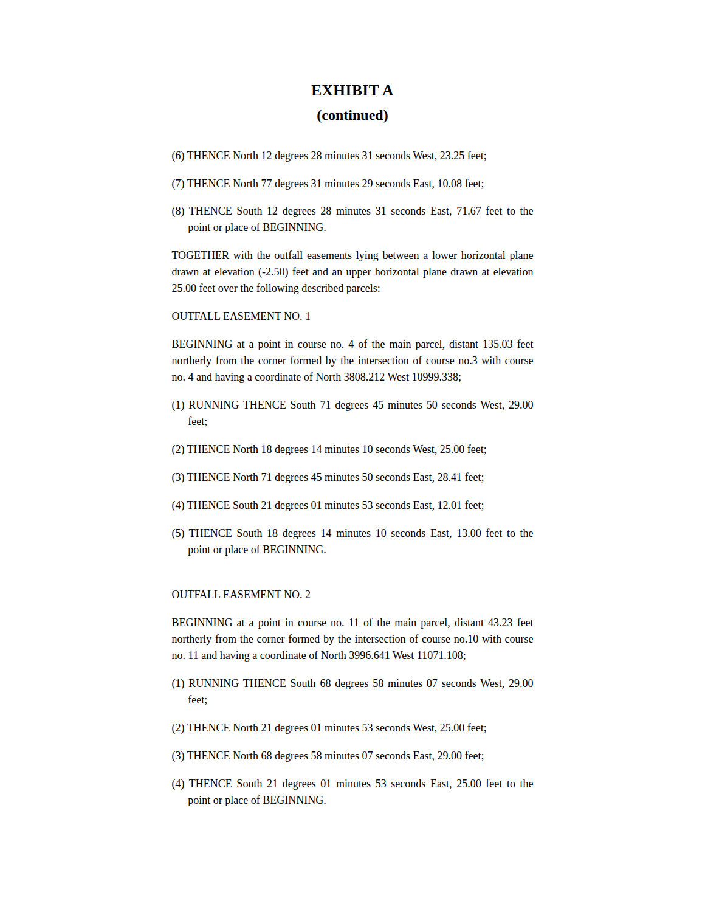EXHIBIT A
(continued)
(6) THENCE North 12 degrees 28 minutes 31 seconds West, 23.25 feet;
(7) THENCE North 77 degrees 31 minutes 29 seconds East, 10.08 feet;
(8) THENCE South 12 degrees 28 minutes 31 seconds East, 71.67 feet to the point or place of BEGINNING.
TOGETHER with the outfall easements lying between a lower horizontal plane drawn at elevation (-2.50) feet and an upper horizontal plane drawn at elevation 25.00 feet over the following described parcels:
OUTFALL EASEMENT NO. 1
BEGINNING at a point in course no. 4 of the main parcel, distant 135.03 feet northerly from the corner formed by the intersection of course no.3 with course no. 4 and having a coordinate of North 3808.212 West 10999.338;
(1) RUNNING THENCE South 71 degrees 45 minutes 50 seconds West, 29.00 feet;
(2) THENCE North 18 degrees 14 minutes 10 seconds West, 25.00 feet;
(3) THENCE North 71 degrees 45 minutes 50 seconds East, 28.41 feet;
(4) THENCE South 21 degrees 01 minutes 53 seconds East, 12.01 feet;
(5) THENCE South 18 degrees 14 minutes 10 seconds East, 13.00 feet to the point or place of BEGINNING.
OUTFALL EASEMENT NO. 2
BEGINNING at a point in course no. 11 of the main parcel, distant 43.23 feet northerly from the corner formed by the intersection of course no.10 with course no. 11 and having a coordinate of North 3996.641 West 11071.108;
(1) RUNNING THENCE South 68 degrees 58 minutes 07 seconds West, 29.00 feet;
(2) THENCE North 21 degrees 01 minutes 53 seconds West, 25.00 feet;
(3) THENCE North 68 degrees 58 minutes 07 seconds East, 29.00 feet;
(4) THENCE South 21 degrees 01 minutes 53 seconds East, 25.00 feet to the point or place of BEGINNING.